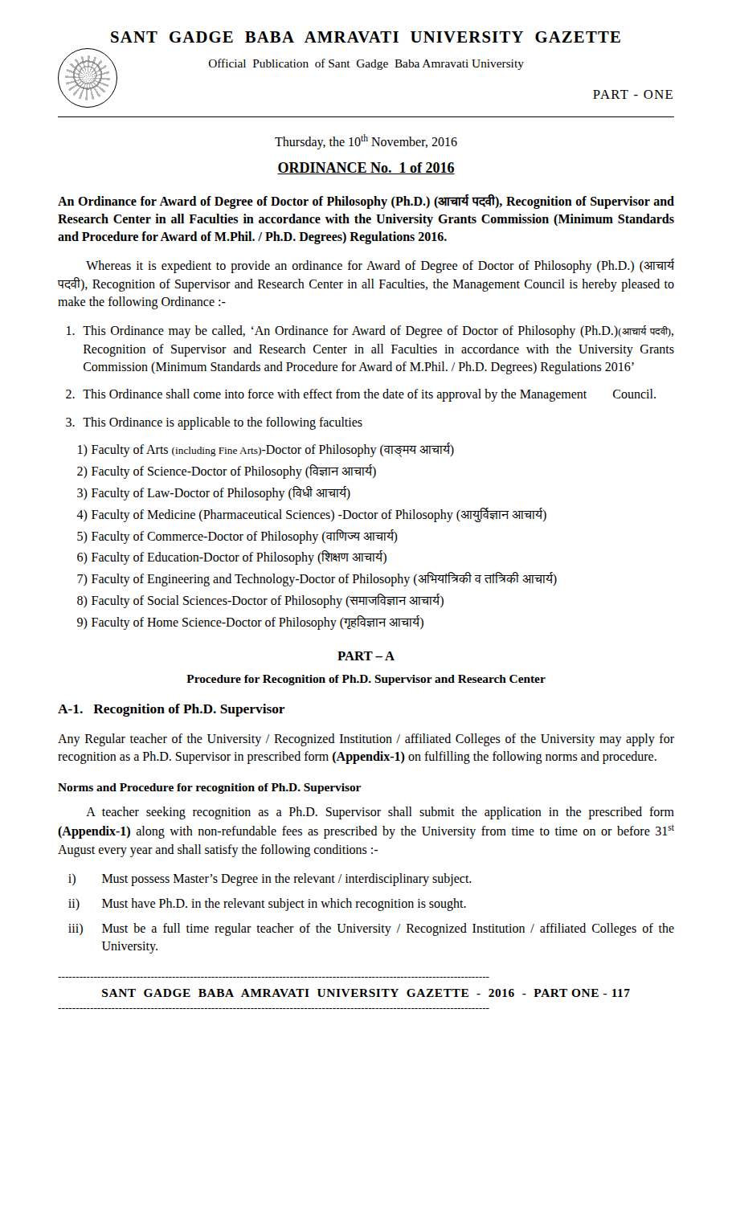SANT GADGE BABA AMRAVATI UNIVERSITY GAZETTE
Official Publication of Sant Gadge Baba Amravati University
PART - ONE
Thursday, the 10th November, 2016
ORDINANCE No. 1 of 2016
An Ordinance for Award of Degree of Doctor of Philosophy (Ph.D.) (आचार्य पदवी), Recognition of Supervisor and Research Center in all Faculties in accordance with the University Grants Commission (Minimum Standards and Procedure for Award of M.Phil. / Ph.D. Degrees) Regulations 2016.
Whereas it is expedient to provide an ordinance for Award of Degree of Doctor of Philosophy (Ph.D.) (आचार्य पदवी), Recognition of Supervisor and Research Center in all Faculties, the Management Council is hereby pleased to make the following Ordinance :-
This Ordinance may be called, ‘An Ordinance for Award of Degree of Doctor of Philosophy (Ph.D.)(आचार्य पदवी), Recognition of Supervisor and Research Center in all Faculties in accordance with the University Grants Commission (Minimum Standards and Procedure for Award of M.Phil. / Ph.D. Degrees) Regulations 2016’
This Ordinance shall come into force with effect from the date of its approval by the Management Council.
This Ordinance is applicable to the following faculties
Faculty of Arts (including Fine Arts)-Doctor of Philosophy (वाङ्‌मय आचार्य)
Faculty of Science-Doctor of Philosophy (विज्ञान आचार्य)
Faculty of Law-Doctor of Philosophy (विधी आचार्य)
Faculty of Medicine (Pharmaceutical Sciences) -Doctor of Philosophy (आयुर्विज्ञान आचार्य)
Faculty of Commerce-Doctor of Philosophy (वाणिज्य आचार्य)
Faculty of Education-Doctor of Philosophy (शिक्षण आचार्य)
Faculty of Engineering and Technology-Doctor of Philosophy (अभियांत्रिकी व तांत्रिकी आचार्य)
Faculty of Social Sciences-Doctor of Philosophy (समाजविज्ञान आचार्य)
Faculty of Home Science-Doctor of Philosophy (गृहविज्ञान आचार्य)
PART – A
Procedure for Recognition of Ph.D. Supervisor and Research Center
A-1. Recognition of Ph.D. Supervisor
Any Regular teacher of the University / Recognized Institution / affiliated Colleges of the University may apply for recognition as a Ph.D. Supervisor in prescribed form (Appendix-1) on fulfilling the following norms and procedure.
Norms and Procedure for recognition of Ph.D. Supervisor
A teacher seeking recognition as a Ph.D. Supervisor shall submit the application in the prescribed form (Appendix-1) along with non-refundable fees as prescribed by the University from time to time on or before 31st August every year and shall satisfy the following conditions :-
Must possess Master’s Degree in the relevant / interdisciplinary subject.
Must have Ph.D. in the relevant subject in which recognition is sought.
Must be a full time regular teacher of the University / Recognized Institution / affiliated Colleges of the University.
-------------------------------------------------------------------------------------------------------------------------
SANT GADGE BABA AMRAVATI UNIVERSITY GAZETTE - 2016 - PART ONE - 117
-------------------------------------------------------------------------------------------------------------------------